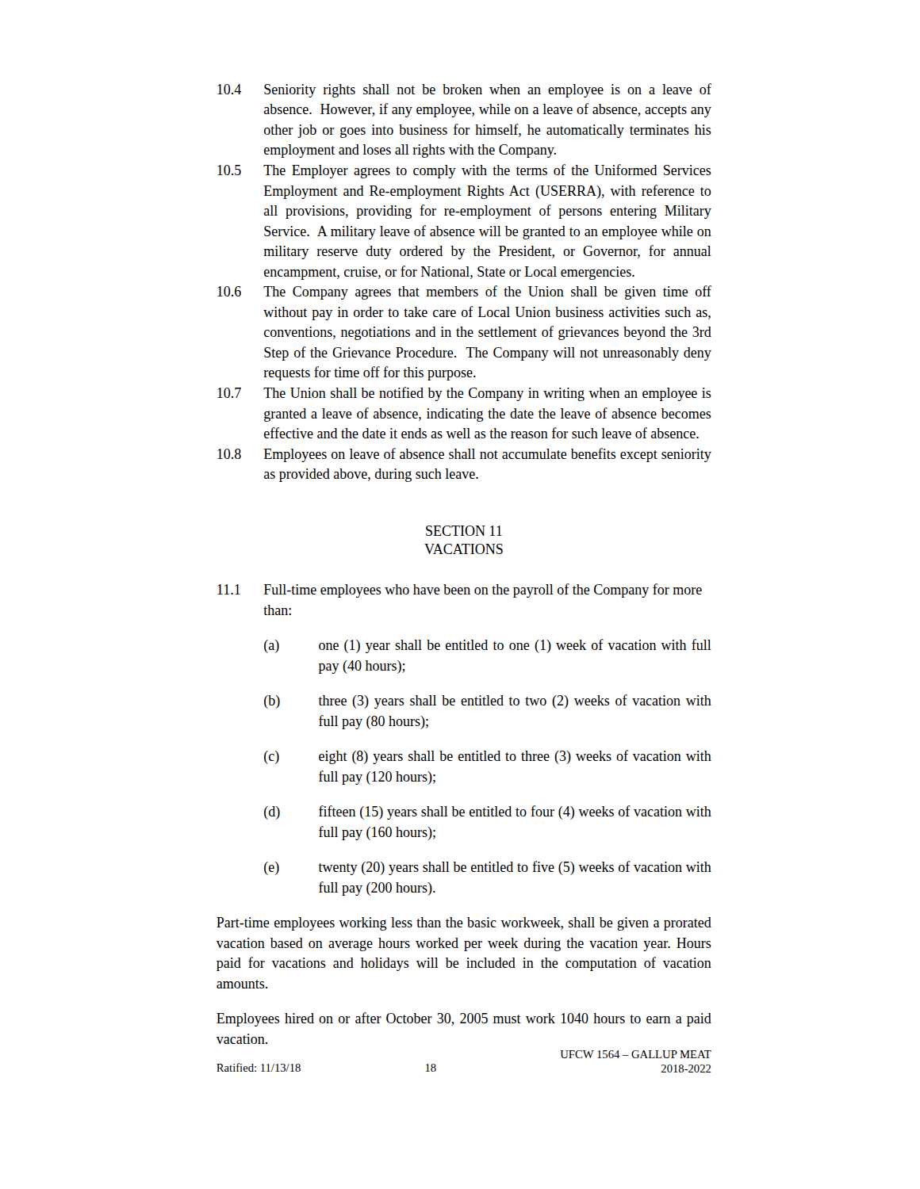10.4
Seniority rights shall not be broken when an employee is on a leave of absence. However, if any employee, while on a leave of absence, accepts any other job or goes into business for himself, he automatically terminates his employment and loses all rights with the Company.
10.5
The Employer agrees to comply with the terms of the Uniformed Services Employment and Re-employment Rights Act (USERRA), with reference to all provisions, providing for re-employment of persons entering Military Service. A military leave of absence will be granted to an employee while on military reserve duty ordered by the President, or Governor, for annual encampment, cruise, or for National, State or Local emergencies.
10.6
The Company agrees that members of the Union shall be given time off without pay in order to take care of Local Union business activities such as, conventions, negotiations and in the settlement of grievances beyond the 3rd Step of the Grievance Procedure. The Company will not unreasonably deny requests for time off for this purpose.
10.7
The Union shall be notified by the Company in writing when an employee is granted a leave of absence, indicating the date the leave of absence becomes effective and the date it ends as well as the reason for such leave of absence.
10.8
Employees on leave of absence shall not accumulate benefits except seniority as provided above, during such leave.
SECTION 11 VACATIONS
11.1
Full-time employees who have been on the payroll of the Company for more than:
(a) one (1) year shall be entitled to one (1) week of vacation with full pay (40 hours);
(b) three (3) years shall be entitled to two (2) weeks of vacation with full pay (80 hours);
(c) eight (8) years shall be entitled to three (3) weeks of vacation with full pay (120 hours);
(d) fifteen (15) years shall be entitled to four (4) weeks of vacation with full pay (160 hours);
(e) twenty (20) years shall be entitled to five (5) weeks of vacation with full pay (200 hours).
Part-time employees working less than the basic workweek, shall be given a prorated vacation based on average hours worked per week during the vacation year. Hours paid for vacations and holidays will be included in the computation of vacation amounts.
Employees hired on or after October 30, 2005 must work 1040 hours to earn a paid vacation.
Ratified: 11/13/18
18
UFCW 1564 – GALLUP MEAT 2018-2022